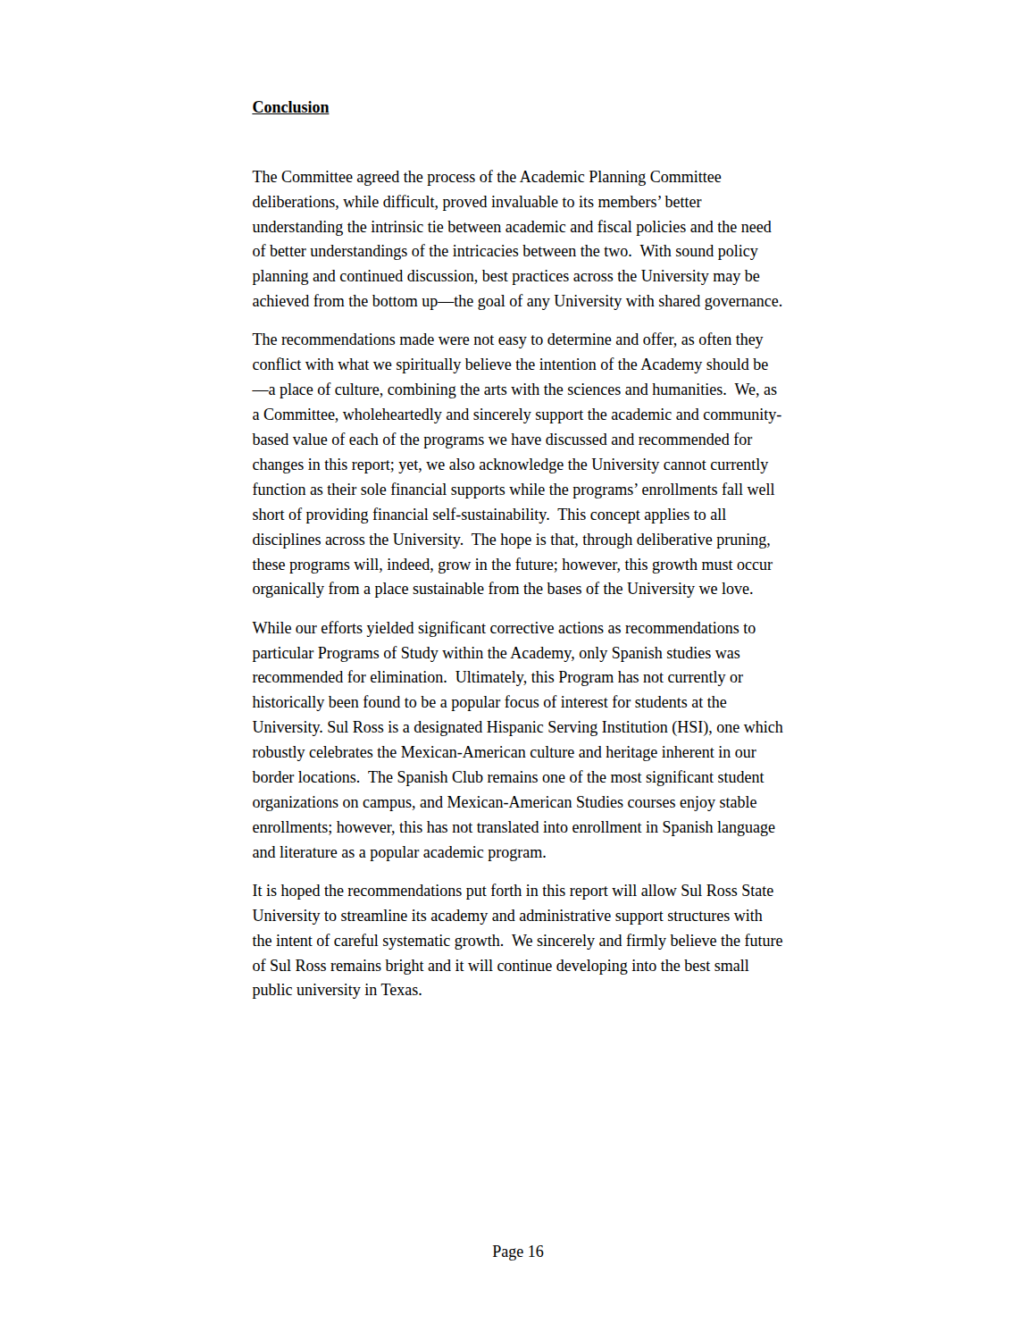Conclusion
The Committee agreed the process of the Academic Planning Committee deliberations, while difficult, proved invaluable to its members’ better understanding the intrinsic tie between academic and fiscal policies and the need of better understandings of the intricacies between the two. With sound policy planning and continued discussion, best practices across the University may be achieved from the bottom up—the goal of any University with shared governance.
The recommendations made were not easy to determine and offer, as often they conflict with what we spiritually believe the intention of the Academy should be—a place of culture, combining the arts with the sciences and humanities. We, as a Committee, wholeheartedly and sincerely support the academic and community-based value of each of the programs we have discussed and recommended for changes in this report; yet, we also acknowledge the University cannot currently function as their sole financial supports while the programs’ enrollments fall well short of providing financial self-sustainability. This concept applies to all disciplines across the University. The hope is that, through deliberative pruning, these programs will, indeed, grow in the future; however, this growth must occur organically from a place sustainable from the bases of the University we love.
While our efforts yielded significant corrective actions as recommendations to particular Programs of Study within the Academy, only Spanish studies was recommended for elimination. Ultimately, this Program has not currently or historically been found to be a popular focus of interest for students at the University. Sul Ross is a designated Hispanic Serving Institution (HSI), one which robustly celebrates the Mexican-American culture and heritage inherent in our border locations. The Spanish Club remains one of the most significant student organizations on campus, and Mexican-American Studies courses enjoy stable enrollments; however, this has not translated into enrollment in Spanish language and literature as a popular academic program.
It is hoped the recommendations put forth in this report will allow Sul Ross State University to streamline its academy and administrative support structures with the intent of careful systematic growth. We sincerely and firmly believe the future of Sul Ross remains bright and it will continue developing into the best small public university in Texas.
Page 16